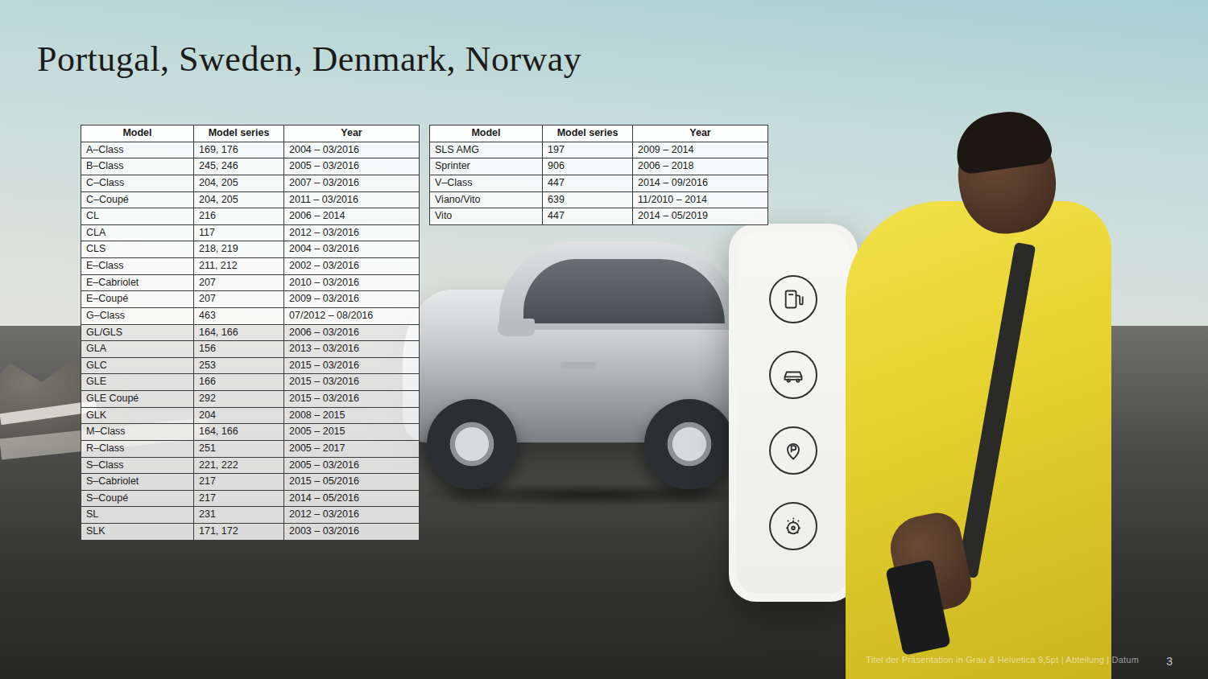Portugal, Sweden, Denmark, Norway
| Model | Model series | Year |
| --- | --- | --- |
| A–Class | 169, 176 | 2004 – 03/2016 |
| B–Class | 245, 246 | 2005 – 03/2016 |
| C–Class | 204, 205 | 2007 – 03/2016 |
| C–Coupé | 204, 205 | 2011 – 03/2016 |
| CL | 216 | 2006 – 2014 |
| CLA | 117 | 2012 – 03/2016 |
| CLS | 218, 219 | 2004 – 03/2016 |
| E–Class | 211, 212 | 2002 – 03/2016 |
| E–Cabriolet | 207 | 2010 – 03/2016 |
| E–Coupé | 207 | 2009 – 03/2016 |
| G–Class | 463 | 07/2012 – 08/2016 |
| GL/GLS | 164, 166 | 2006 – 03/2016 |
| GLA | 156 | 2013 – 03/2016 |
| GLC | 253 | 2015 – 03/2016 |
| GLE | 166 | 2015 – 03/2016 |
| GLE Coupé | 292 | 2015 – 03/2016 |
| GLK | 204 | 2008 – 2015 |
| M–Class | 164, 166 | 2005 – 2015 |
| R–Class | 251 | 2005 – 2017 |
| S–Class | 221, 222 | 2005 – 03/2016 |
| S–Cabriolet | 217 | 2015 – 05/2016 |
| S–Coupé | 217 | 2014 – 05/2016 |
| SL | 231 | 2012 – 03/2016 |
| SLK | 171, 172 | 2003 – 03/2016 |
| Model | Model series | Year |
| --- | --- | --- |
| SLS AMG | 197 | 2009 – 2014 |
| Sprinter | 906 | 2006 – 2018 |
| V–Class | 447 | 2014 – 09/2016 |
| Viano/Vito | 639 | 11/2010 – 2014 |
| Vito | 447 | 2014 – 05/2019 |
Titel der Präsentation in Grau & Helvetica 9,5pt | Abteilung | Datum
3